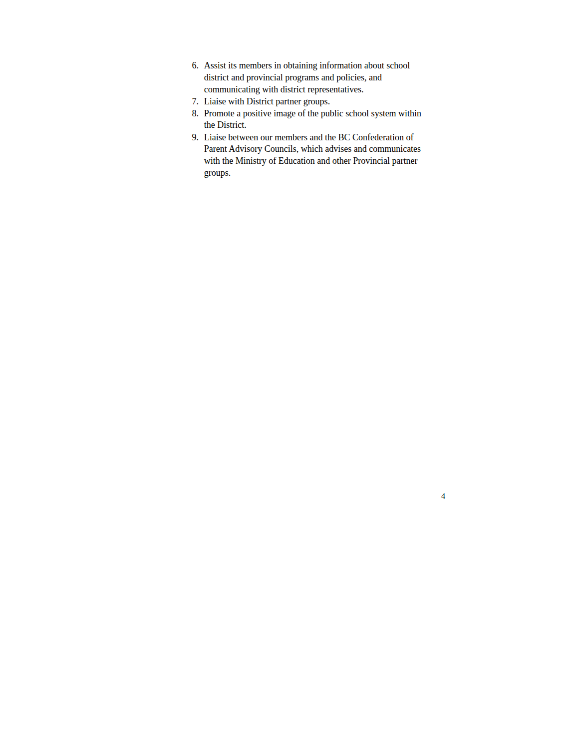Assist its members in obtaining information about school district and provincial programs and policies, and communicating with district representatives.
Liaise with District partner groups.
Promote a positive image of the public school system within the District.
Liaise between our members and the BC Confederation of Parent Advisory Councils, which advises and communicates with the Ministry of Education and other Provincial partner groups.
4